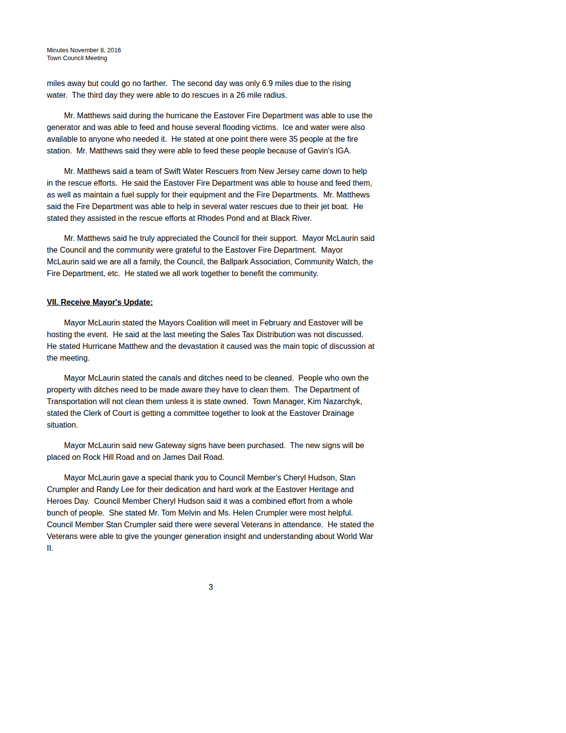Minutes November 8, 2016
Town Council Meeting
miles away but could go no farther. The second day was only 6.9 miles due to the rising water. The third day they were able to do rescues in a 26 mile radius.
Mr. Matthews said during the hurricane the Eastover Fire Department was able to use the generator and was able to feed and house several flooding victims. Ice and water were also available to anyone who needed it. He stated at one point there were 35 people at the fire station. Mr. Matthews said they were able to feed these people because of Gavin's IGA.
Mr. Matthews said a team of Swift Water Rescuers from New Jersey came down to help in the rescue efforts. He said the Eastover Fire Department was able to house and feed them, as well as maintain a fuel supply for their equipment and the Fire Departments. Mr. Matthews said the Fire Department was able to help in several water rescues due to their jet boat. He stated they assisted in the rescue efforts at Rhodes Pond and at Black River.
Mr. Matthews said he truly appreciated the Council for their support. Mayor McLaurin said the Council and the community were grateful to the Eastover Fire Department. Mayor McLaurin said we are all a family, the Council, the Ballpark Association, Community Watch, the Fire Department, etc. He stated we all work together to benefit the community.
VII. Receive Mayor's Update:
Mayor McLaurin stated the Mayors Coalition will meet in February and Eastover will be hosting the event. He said at the last meeting the Sales Tax Distribution was not discussed. He stated Hurricane Matthew and the devastation it caused was the main topic of discussion at the meeting.
Mayor McLaurin stated the canals and ditches need to be cleaned. People who own the property with ditches need to be made aware they have to clean them. The Department of Transportation will not clean them unless it is state owned. Town Manager, Kim Nazarchyk, stated the Clerk of Court is getting a committee together to look at the Eastover Drainage situation.
Mayor McLaurin said new Gateway signs have been purchased. The new signs will be placed on Rock Hill Road and on James Dail Road.
Mayor McLaurin gave a special thank you to Council Member's Cheryl Hudson, Stan Crumpler and Randy Lee for their dedication and hard work at the Eastover Heritage and Heroes Day. Council Member Cheryl Hudson said it was a combined effort from a whole bunch of people. She stated Mr. Tom Melvin and Ms. Helen Crumpler were most helpful. Council Member Stan Crumpler said there were several Veterans in attendance. He stated the Veterans were able to give the younger generation insight and understanding about World War II.
3